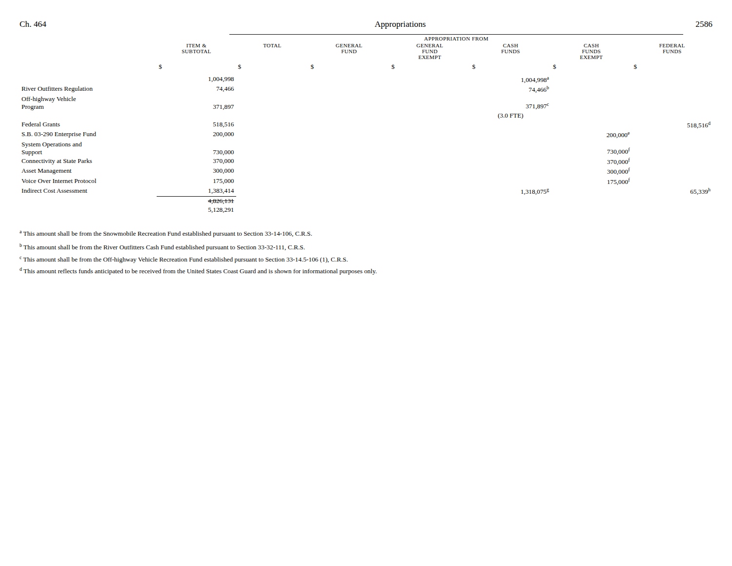Ch. 464 Appropriations 2586
APPROPRIATION FROM
| | ITEM & SUBTOTAL | TOTAL | GENERAL FUND | GENERAL FUND EXEMPT | CASH FUNDS | CASH FUNDS EXEMPT | FEDERAL FUNDS |
| --- | --- | --- | --- | --- | --- | --- | --- |
| | $ | $ | $ | $ | $ | $ | $ |
| | 1,004,998 | | | | 1,004,998 a | | |
| River Outfitters Regulation | 74,466 | | | | 74,466 b | | |
| Off-highway Vehicle Program | 371,897 | | | | 371,897 c | | |
| | | | | | (3.0 FTE) | | |
| Federal Grants | 518,516 | | | | | | 518,516 d |
| S.B. 03-290 Enterprise Fund | 200,000 | | | | | 200,000 e | |
| System Operations and Support | 730,000 | | | | | 730,000 f | |
| Connectivity at State Parks | 370,000 | | | | | 370,000 f | |
| Asset Management | 300,000 | | | | | 300,000 f | |
| Voice Over Internet Protocol | 175,000 | | | | | 175,000 f | |
| Indirect Cost Assessment | 1,383,414 | | | | 1,318,075 g | | 65,339 h |
| | 4,826,131 | | | | | | |
| | 5,128,291 | | | | | | |
a This amount shall be from the Snowmobile Recreation Fund established pursuant to Section 33-14-106, C.R.S.
b This amount shall be from the River Outfitters Cash Fund established pursuant to Section 33-32-111, C.R.S.
c This amount shall be from the Off-highway Vehicle Recreation Fund established pursuant to Section 33-14.5-106 (1), C.R.S.
d This amount reflects funds anticipated to be received from the United States Coast Guard and is shown for informational purposes only.